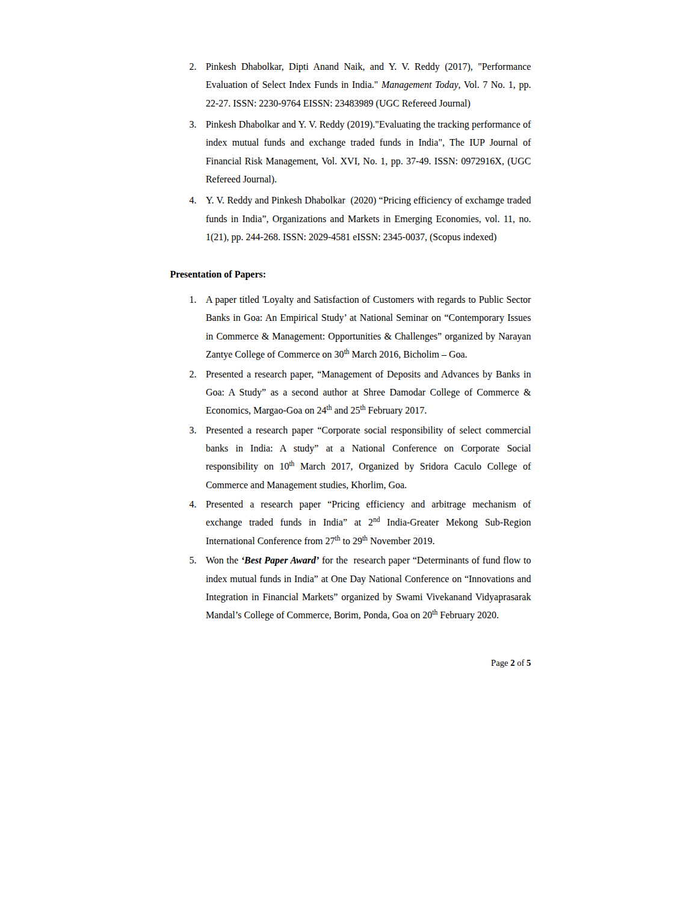Pinkesh Dhabolkar, Dipti Anand Naik, and Y. V. Reddy (2017), "Performance Evaluation of Select Index Funds in India." Management Today, Vol. 7 No. 1, pp. 22-27. ISSN: 2230-9764 EISSN: 23483989 (UGC Refereed Journal)
Pinkesh Dhabolkar and Y. V. Reddy (2019)."Evaluating the tracking performance of index mutual funds and exchange traded funds in India", The IUP Journal of Financial Risk Management, Vol. XVI, No. 1, pp. 37-49. ISSN: 0972916X, (UGC Refereed Journal).
Y. V. Reddy and Pinkesh Dhabolkar (2020) “Pricing efficiency of exchamge traded funds in India”, Organizations and Markets in Emerging Economies, vol. 11, no. 1(21), pp. 244-268. ISSN: 2029-4581 eISSN: 2345-0037, (Scopus indexed)
Presentation of Papers:
A paper titled 'Loyalty and Satisfaction of Customers with regards to Public Sector Banks in Goa: An Empirical Study’ at National Seminar on “Contemporary Issues in Commerce & Management: Opportunities & Challenges” organized by Narayan Zantye College of Commerce on 30th March 2016, Bicholim – Goa.
Presented a research paper, “Management of Deposits and Advances by Banks in Goa: A Study” as a second author at Shree Damodar College of Commerce & Economics, Margao-Goa on 24th and 25th February 2017.
Presented a research paper “Corporate social responsibility of select commercial banks in India: A study” at a National Conference on Corporate Social responsibility on 10th March 2017, Organized by Sridora Caculo College of Commerce and Management studies, Khorlim, Goa.
Presented a research paper “Pricing efficiency and arbitrage mechanism of exchange traded funds in India” at 2nd India-Greater Mekong Sub-Region International Conference from 27th to 29th November 2019.
Won the ‘Best Paper Award’ for the research paper “Determinants of fund flow to index mutual funds in India” at One Day National Conference on “Innovations and Integration in Financial Markets” organized by Swami Vivekanand Vidyaprasarak Mandal’s College of Commerce, Borim, Ponda, Goa on 20th February 2020.
Page 2 of 5